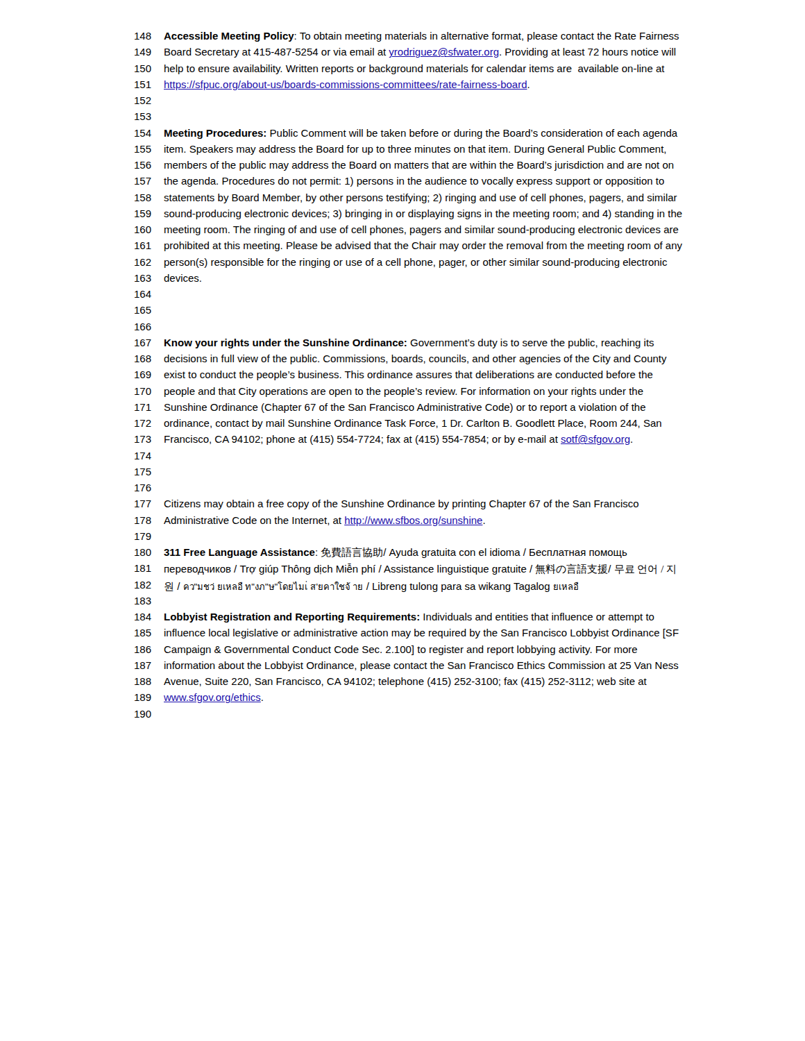148
149
150
151
152
153
Accessible Meeting Policy: To obtain meeting materials in alternative format, please contact the Rate Fairness Board Secretary at 415-487-5254 or via email at yrodriguez@sfwater.org. Providing at least 72 hours notice will help to ensure availability. Written reports or background materials for calendar items are available on-line at https://sfpuc.org/about-us/boards-commissions-committees/rate-fairness-board.
154
155
156
157
158
159
160
161
162
163
164
165
166
Meeting Procedures: Public Comment will be taken before or during the Board’s consideration of each agenda item. Speakers may address the Board for up to three minutes on that item. During General Public Comment, members of the public may address the Board on matters that are within the Board’s jurisdiction and are not on the agenda. Procedures do not permit: 1) persons in the audience to vocally express support or opposition to statements by Board Member, by other persons testifying; 2) ringing and use of cell phones, pagers, and similar sound-producing electronic devices; 3) bringing in or displaying signs in the meeting room; and 4) standing in the meeting room. The ringing of and use of cell phones, pagers and similar sound-producing electronic devices are prohibited at this meeting. Please be advised that the Chair may order the removal from the meeting room of any person(s) responsible for the ringing or use of a cell phone, pager, or other similar sound-producing electronic devices.
167
168
169
170
171
172
173
174
175
176
Know your rights under the Sunshine Ordinance: Government’s duty is to serve the public, reaching its decisions in full view of the public. Commissions, boards, councils, and other agencies of the City and County exist to conduct the people’s business. This ordinance assures that deliberations are conducted before the people and that City operations are open to the people’s review. For information on your rights under the Sunshine Ordinance (Chapter 67 of the San Francisco Administrative Code) or to report a violation of the ordinance, contact by mail Sunshine Ordinance Task Force, 1 Dr. Carlton B. Goodlett Place, Room 244, San Francisco, CA 94102; phone at (415) 554-7724; fax at (415) 554-7854; or by e-mail at sotf@sfgov.org.
177
178
179
Citizens may obtain a free copy of the Sunshine Ordinance by printing Chapter 67 of the San Francisco Administrative Code on the Internet, at http://www.sfbos.org/sunshine.
180
181
182
183
311 Free Language Assistance: 免費語言協助/ Ayuda gratuita con el idioma / Бесплатная помощь переводчиков / Trợ giúp Thông dịch Miễn phí / Assistance linguistique gratuite / 無料の言語支援/ 무료 언어 / 지원 / คว"มชว่ ยเหลอื ท"งภ"ษ"โดยไมเ่ ส'ยคาใชจ้ าย / Libreng tulong para sa wikang Tagalog ยเหลอื
184
185
186
187
188
189
190
Lobbyist Registration and Reporting Requirements: Individuals and entities that influence or attempt to influence local legislative or administrative action may be required by the San Francisco Lobbyist Ordinance [SF Campaign & Governmental Conduct Code Sec. 2.100] to register and report lobbying activity. For more information about the Lobbyist Ordinance, please contact the San Francisco Ethics Commission at 25 Van Ness Avenue, Suite 220, San Francisco, CA 94102; telephone (415) 252-3100; fax (415) 252-3112; web site at www.sfgov.org/ethics.